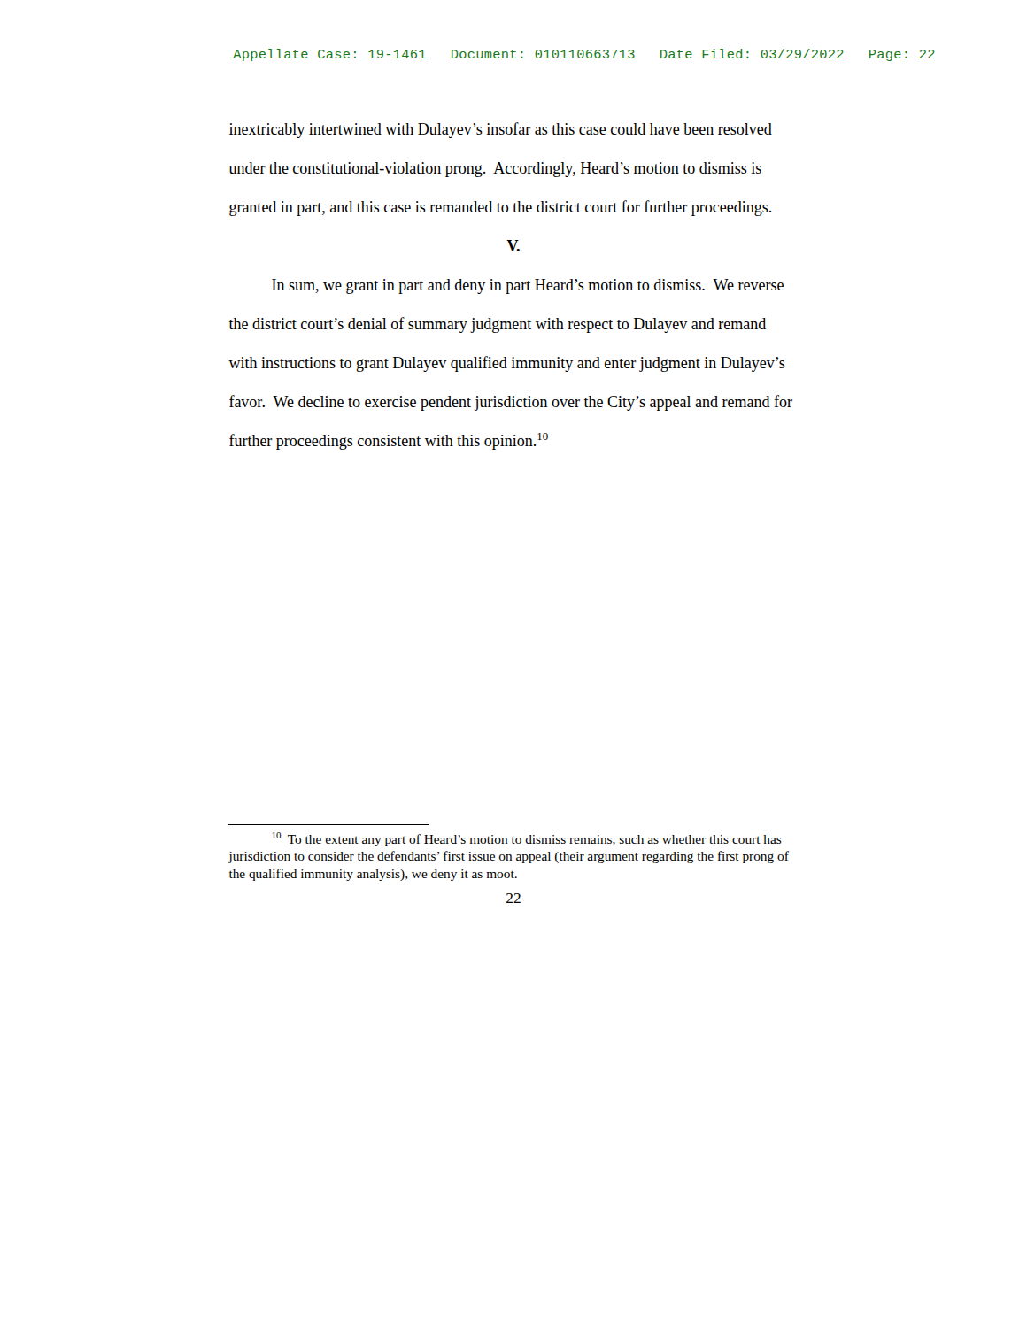Appellate Case: 19-1461 Document: 010110663713 Date Filed: 03/29/2022 Page: 22
inextricably intertwined with Dulayev’s insofar as this case could have been resolved under the constitutional-violation prong. Accordingly, Heard’s motion to dismiss is granted in part, and this case is remanded to the district court for further proceedings.
V.
In sum, we grant in part and deny in part Heard’s motion to dismiss. We reverse the district court’s denial of summary judgment with respect to Dulayev and remand with instructions to grant Dulayev qualified immunity and enter judgment in Dulayev’s favor. We decline to exercise pendent jurisdiction over the City’s appeal and remand for further proceedings consistent with this opinion.10
10 To the extent any part of Heard’s motion to dismiss remains, such as whether this court has jurisdiction to consider the defendants’ first issue on appeal (their argument regarding the first prong of the qualified immunity analysis), we deny it as moot.
22